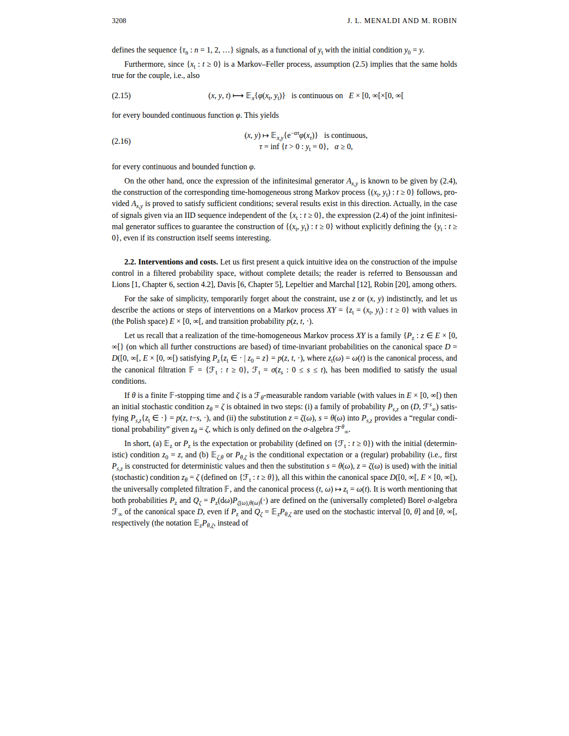3208 J. L. MENALDI AND M. ROBIN
defines the sequence {τn : n = 1, 2, …} signals, as a functional of yt with the initial condition y0 = y.
Furthermore, since {xt : t ≥ 0} is a Markov–Feller process, assumption (2.5) implies that the same holds true for the couple, i.e., also
(2.15)
(x, y, t) ⟼ 𝔼x{φ(xt, yt)} is continuous on E × [0, ∞[×[0, ∞[
for every bounded continuous function φ. This yields
(2.16)
(x, y) ↦ 𝔼x,y{e−ατφ(xτ)} is continuous, τ = inf {t > 0 : yt = 0}, α ≥ 0,
for every continuous and bounded function φ.
On the other hand, once the expression of the infinitesimal generator Ax,y is known to be given by (2.4), the construction of the corresponding time-homogeneous strong Markov process {(xt, yt) : t ≥ 0} follows, provided Ax,y is proved to satisfy sufficient conditions; several results exist in this direction. Actually, in the case of signals given via an IID sequence independent of the {xt : t ≥ 0}, the expression (2.4) of the joint infinitesimal generator suffices to guarantee the construction of {(xt, yt) : t ≥ 0} without explicitly defining the {yt : t ≥ 0}, even if its construction itself seems interesting.
2.2. Interventions and costs. Let us first present a quick intuitive idea on the construction of the impulse control in a filtered probability space, without complete details; the reader is referred to Bensoussan and Lions [1, Chapter 6, section 4.2], Davis [6, Chapter 5], Lepeltier and Marchal [12], Robin [20], among others.
For the sake of simplicity, temporarily forget about the constraint, use z or (x, y) indistinctly, and let us describe the actions or steps of interventions on a Markov process XY = {zt = (xt, yt) : t ≥ 0} with values in (the Polish space) E × [0, ∞[, and transition probability p(z, t, ·).
Let us recall that a realization of the time-homogeneous Markov process XY is a family {Pz : z ∈ E × [0, ∞[} (on which all further constructions are based) of time-invariant probabilities on the canonical space D = D([0, ∞[, E × [0, ∞[) satisfying Pz{zt ∈ · | z0 = z} = p(z, t, ·), where zt(ω) = ω(t) is the canonical process, and the canonical filtration 𝔽 = {ℱt : t ≥ 0}, ℱt = σ(zs : 0 ≤ s ≤ t), has been modified to satisfy the usual conditions.
If θ is a finite 𝔽-stopping time and ζ is a ℱθ-measurable random variable (with values in E × [0, ∞[) then an initial stochastic condition zθ = ζ is obtained in two steps: (i) a family of probability Ps,z on (D, ℱs∞) satisfying Ps,z{zt ∈ ·} = p(z, t−s, ·), and (ii) the substitution z = ζ(ω), s = θ(ω) into Ps,z provides a “regular conditional probability” given zθ = ζ, which is only defined on the σ-algebra ℱθ∞.
In short, (a) 𝔼z or Pz is the expectation or probability (defined on {ℱt : t ≥ 0}) with the initial (deterministic) condition z0 = z, and (b) 𝔼ζ,θ or Pθ,ζ is the conditional expectation or a (regular) probability (i.e., first Ps,z is constructed for deterministic values and then the substitution s = θ(ω), z = ζ(ω) is used) with the initial (stochastic) condition zθ = ζ (defined on {ℱt : t ≥ θ}), all this within the canonical space D([0, ∞[, E × [0, ∞[), the universally completed filtration 𝔽, and the canonical process (t, ω) ↦ zt = ω(t). It is worth mentioning that both probabilities Pz and Qζ = Pz(dω)Pζ(ω),θ(ω)(·) are defined on the (universally completed) Borel σ-algebra ℱ∞ of the canonical space D, even if Pz and Qζ = 𝔼zPθ,ζ are used on the stochastic interval [0, θ] and [θ, ∞[, respectively (the notation 𝔼zPθ,ζ, instead of